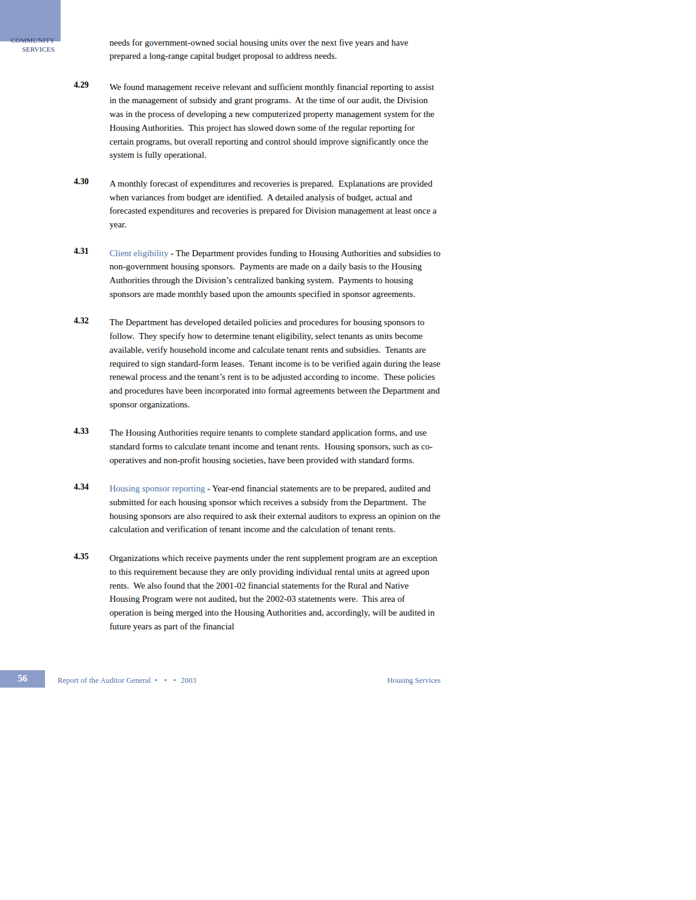COMMUNITY
SERVICES
needs for government-owned social housing units over the next five years and have prepared a long-range capital budget proposal to address needs.
4.29
We found management receive relevant and sufficient monthly financial reporting to assist in the management of subsidy and grant programs. At the time of our audit, the Division was in the process of developing a new computerized property management system for the Housing Authorities. This project has slowed down some of the regular reporting for certain programs, but overall reporting and control should improve significantly once the system is fully operational.
4.30
A monthly forecast of expenditures and recoveries is prepared. Explanations are provided when variances from budget are identified. A detailed analysis of budget, actual and forecasted expenditures and recoveries is prepared for Division management at least once a year.
4.31
Client eligibility - The Department provides funding to Housing Authorities and subsidies to non-government housing sponsors. Payments are made on a daily basis to the Housing Authorities through the Division’s centralized banking system. Payments to housing sponsors are made monthly based upon the amounts specified in sponsor agreements.
4.32
The Department has developed detailed policies and procedures for housing sponsors to follow. They specify how to determine tenant eligibility, select tenants as units become available, verify household income and calculate tenant rents and subsidies. Tenants are required to sign standard-form leases. Tenant income is to be verified again during the lease renewal process and the tenant’s rent is to be adjusted according to income. These policies and procedures have been incorporated into formal agreements between the Department and sponsor organizations.
4.33
The Housing Authorities require tenants to complete standard application forms, and use standard forms to calculate tenant income and tenant rents. Housing sponsors, such as co-operatives and non-profit housing societies, have been provided with standard forms.
4.34
Housing sponsor reporting - Year-end financial statements are to be prepared, audited and submitted for each housing sponsor which receives a subsidy from the Department. The housing sponsors are also required to ask their external auditors to express an opinion on the calculation and verification of tenant income and the calculation of tenant rents.
4.35
Organizations which receive payments under the rent supplement program are an exception to this requirement because they are only providing individual rental units at agreed upon rents. We also found that the 2001-02 financial statements for the Rural and Native Housing Program were not audited, but the 2002-03 statements were. This area of operation is being merged into the Housing Authorities and, accordingly, will be audited in future years as part of the financial
56
Report of the Auditor General • • • 2003
Housing Services